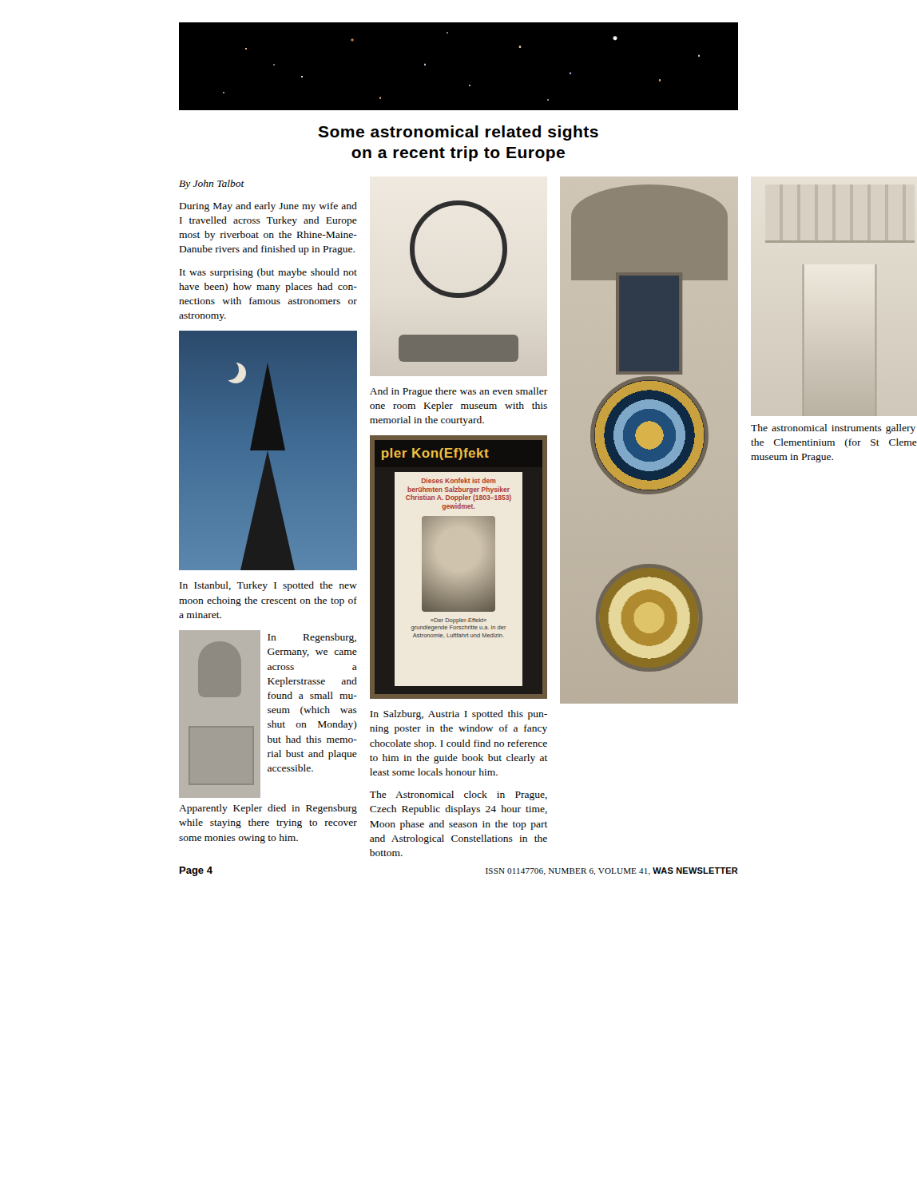Some astronomical related sights
on a recent trip to Europe
By John Talbot
During May and early June my wife and I travelled across Turkey and Europe most by riverboat on the Rhine-Maine-Danube rivers and finished up in Prague.
It was surprising (but maybe should not have been) how many places had connections with famous astronomers or astronomy.
In Istanbul, Turkey I spotted the new moon echoing the crescent on the top of a minaret.
In Regensburg, Germany, we came across a Keplerstrasse and found a small museum (which was shut on Monday) but had this memorial bust and plaque accessible.
Apparently Kepler died in Regensburg while staying there trying to recover some monies owing to him.
JOHANNES KEPLER
And in Prague there was an even smaller one room Kepler museum with this memorial in the courtyard.
pler Kon(Ef)fekt
Dieses Konfekt ist dem
berühmten Salzburger Physiker
Christian A. Doppler (1803–1853)
gewidmet.
»Der Doppler-Effekt«
grundlegende Forschritte u.a. in der
Astronomie, Luftfahrt und Medizin.
In Salzburg, Austria I spotted this punning poster in the window of a fancy chocolate shop. I could find no reference to him in the guide book but clearly at least some locals honour him.
The Astronomical clock in Prague, Czech Republic displays 24 hour time, Moon phase and season in the top part and Astrological Constellations in the bottom.
The astronomical instruments gallery of the Clementinium (for St Clement) museum in Prague.
Page 4
ISSN 01147706, NUMBER 6, VOLUME 41, WAS NEWSLETTER